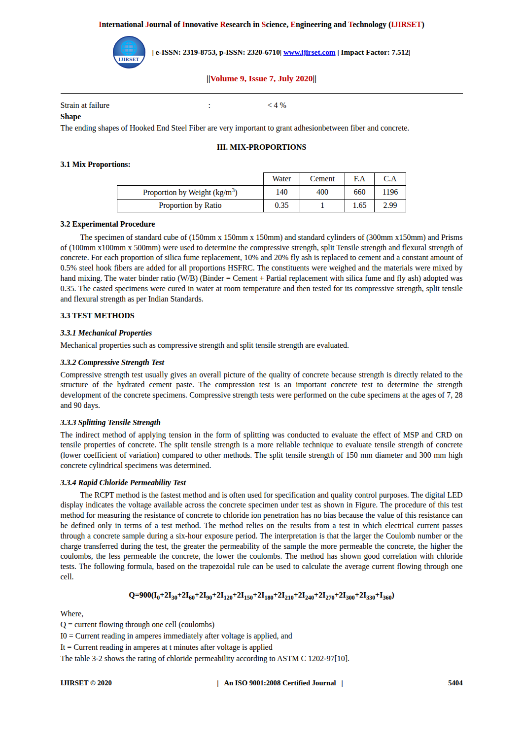International Journal of Innovative Research in Science, Engineering and Technology (IJIRSET)
🌐
IJIRSET
| e-ISSN: 2319-8753, p-ISSN: 2320-6710| www.ijirset.com | Impact Factor: 7.512|
||Volume 9, Issue 7, July 2020||
Strain at failure : < 4 %
Shape
The ending shapes of Hooked End Steel Fiber are very important to grant adhesionbetween fiber and concrete.
III. MIX-PROPORTIONS
3.1 Mix Proportions:
| | Water | Cement | F.A | C.A |
| Proportion by Weight (kg/m 3 ) | 140 | 400 | 660 | 1196 |
| Proportion by Ratio | 0.35 | 1 | 1.65 | 2.99 |
3.2 Experimental Procedure
The specimen of standard cube of (150mm x 150mm x 150mm) and standard cylinders of (300mm x150mm) and Prisms of (100mm x100mm x 500mm) were used to determine the compressive strength, split Tensile strength and flexural strength of concrete. For each proportion of silica fume replacement, 10% and 20% fly ash is replaced to cement and a constant amount of 0.5% steel hook fibers are added for all proportions HSFRC. The constituents were weighed and the materials were mixed by hand mixing. The water binder ratio (W/B) (Binder = Cement + Partial replacement with silica fume and fly ash) adopted was 0.35. The casted specimens were cured in water at room temperature and then tested for its compressive strength, split tensile and flexural strength as per Indian Standards.
3.3 TEST METHODS
3.3.1 Mechanical Properties
Mechanical properties such as compressive strength and split tensile strength are evaluated.
3.3.2 Compressive Strength Test
Compressive strength test usually gives an overall picture of the quality of concrete because strength is directly related to the structure of the hydrated cement paste. The compression test is an important concrete test to determine the strength development of the concrete specimens. Compressive strength tests were performed on the cube specimens at the ages of 7, 28 and 90 days.
3.3.3 Splitting Tensile Strength
The indirect method of applying tension in the form of splitting was conducted to evaluate the effect of MSP and CRD on tensile properties of concrete. The split tensile strength is a more reliable technique to evaluate tensile strength of concrete (lower coefficient of variation) compared to other methods. The split tensile strength of 150 mm diameter and 300 mm high concrete cylindrical specimens was determined.
3.3.4 Rapid Chloride Permeability Test
The RCPT method is the fastest method and is often used for specification and quality control purposes. The digital LED display indicates the voltage available across the concrete specimen under test as shown in Figure. The procedure of this test method for measuring the resistance of concrete to chloride ion penetration has no bias because the value of this resistance can be defined only in terms of a test method. The method relies on the results from a test in which electrical current passes through a concrete sample during a six-hour exposure period. The interpretation is that the larger the Coulomb number or the charge transferred during the test, the greater the permeability of the sample the more permeable the concrete, the higher the coulombs, the less permeable the concrete, the lower the coulombs. The method has shown good correlation with chloride tests. The following formula, based on the trapezoidal rule can be used to calculate the average current flowing through one cell.
Q=900(I0+2I30+2I60+2I90+2I120+2I150+2I180+2I210+2I240+2I270+2I300+2I330+I360)
Where,
Q = current flowing through one cell (coulombs)
I0 = Current reading in amperes immediately after voltage is applied, and
It = Current reading in amperes at t minutes after voltage is applied
The table 3-2 shows the rating of chloride permeability according to ASTM C 1202-97[10].
IJIRSET © 2020
| An ISO 9001:2008 Certified Journal |
5404